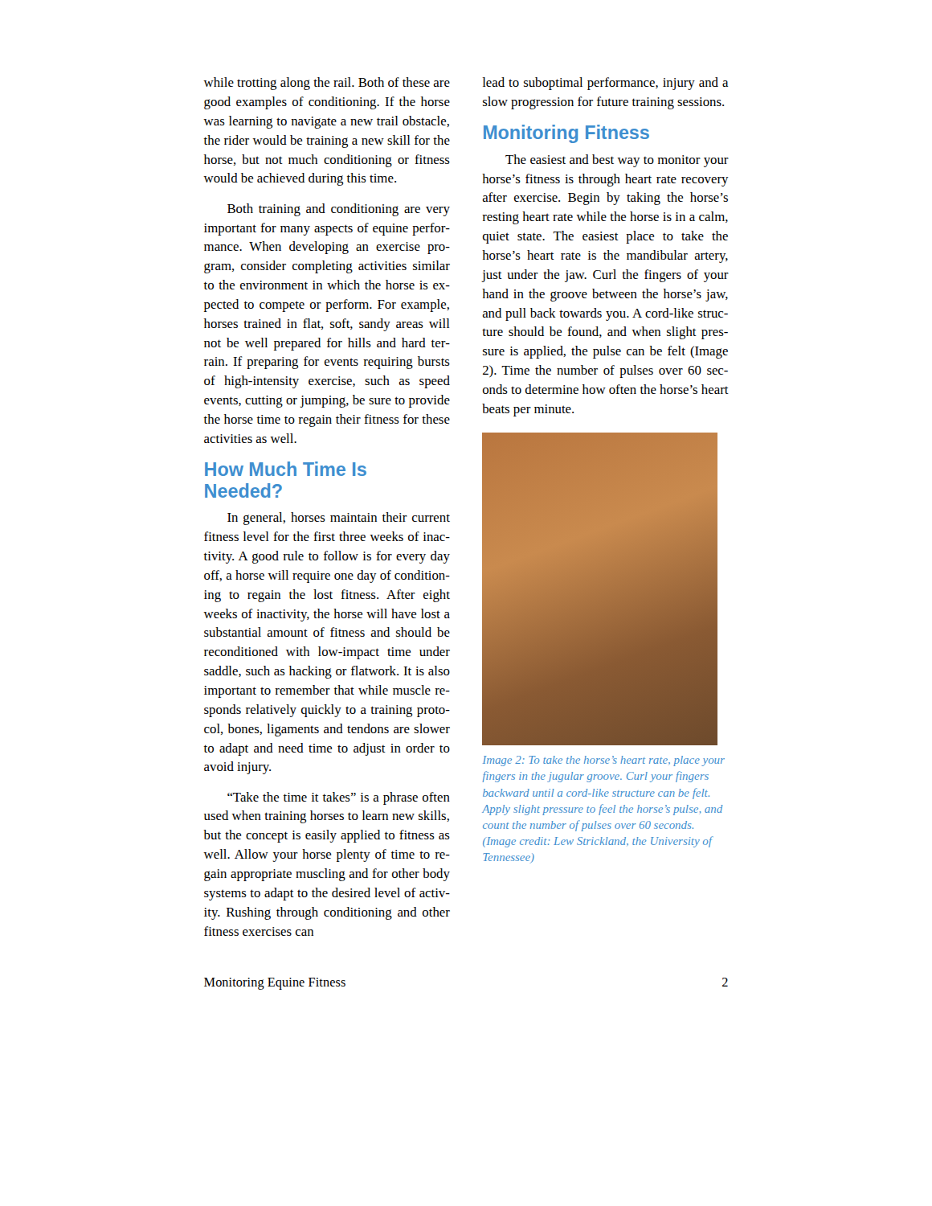while trotting along the rail. Both of these are good examples of conditioning. If the horse was learning to navigate a new trail obstacle, the rider would be training a new skill for the horse, but not much conditioning or fitness would be achieved during this time.
Both training and conditioning are very important for many aspects of equine performance. When developing an exercise program, consider completing activities similar to the environment in which the horse is expected to compete or perform. For example, horses trained in flat, soft, sandy areas will not be well prepared for hills and hard terrain. If preparing for events requiring bursts of high-intensity exercise, such as speed events, cutting or jumping, be sure to provide the horse time to regain their fitness for these activities as well.
How Much Time Is Needed?
In general, horses maintain their current fitness level for the first three weeks of inactivity. A good rule to follow is for every day off, a horse will require one day of conditioning to regain the lost fitness. After eight weeks of inactivity, the horse will have lost a substantial amount of fitness and should be reconditioned with low-impact time under saddle, such as hacking or flatwork. It is also important to remember that while muscle responds relatively quickly to a training protocol, bones, ligaments and tendons are slower to adapt and need time to adjust in order to avoid injury.
“Take the time it takes” is a phrase often used when training horses to learn new skills, but the concept is easily applied to fitness as well. Allow your horse plenty of time to regain appropriate muscling and for other body systems to adapt to the desired level of activity. Rushing through conditioning and other fitness exercises can
lead to suboptimal performance, injury and a slow progression for future training sessions.
Monitoring Fitness
The easiest and best way to monitor your horse’s fitness is through heart rate recovery after exercise. Begin by taking the horse’s resting heart rate while the horse is in a calm, quiet state. The easiest place to take the horse’s heart rate is the mandibular artery, just under the jaw. Curl the fingers of your hand in the groove between the horse’s jaw, and pull back towards you. A cord-like structure should be found, and when slight pressure is applied, the pulse can be felt (Image 2). Time the number of pulses over 60 seconds to determine how often the horse’s heart beats per minute.
Image 2: To take the horse’s heart rate, place your fingers in the jugular groove. Curl your fingers backward until a cord-like structure can be felt. Apply slight pressure to feel the horse’s pulse, and count the number of pulses over 60 seconds. (Image credit: Lew Strickland, the University of Tennessee)
Monitoring Equine Fitness
2